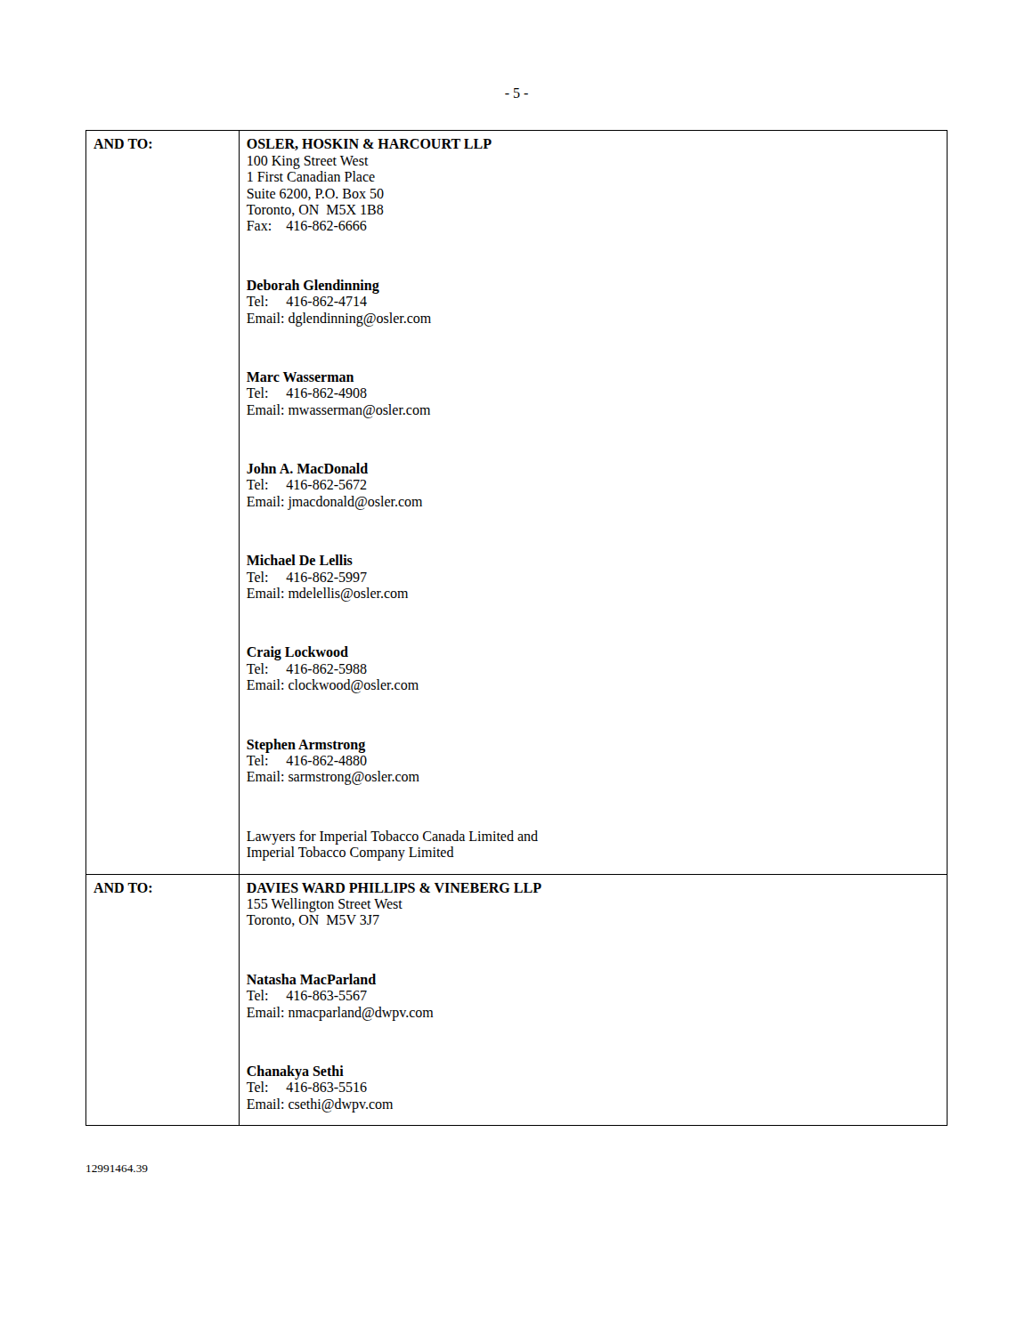- 5 -
| AND TO: | OSLER, HOSKIN & HARCOURT LLP 100 King Street West 1 First Canadian Place Suite 6200, P.O. Box 50 Toronto, ON M5X 1B8 Fax: 416-862-6666 Deborah Glendinning Tel: 416-862-4714 Email: dglendinning@osler.com Marc Wasserman Tel: 416-862-4908 Email: mwasserman@osler.com John A. MacDonald Tel: 416-862-5672 Email: jmacdonald@osler.com Michael De Lellis Tel: 416-862-5997 Email: mdelellis@osler.com Craig Lockwood Tel: 416-862-5988 Email: clockwood@osler.com Stephen Armstrong Tel: 416-862-4880 Email: sarmstrong@osler.com Lawyers for Imperial Tobacco Canada Limited and Imperial Tobacco Company Limited |
| AND TO: | DAVIES WARD PHILLIPS & VINEBERG LLP 155 Wellington Street West Toronto, ON M5V 3J7 Natasha MacParland Tel: 416-863-5567 Email: nmacparland@dwpv.com Chanakya Sethi Tel: 416-863-5516 Email: csethi@dwpv.com |
12991464.39